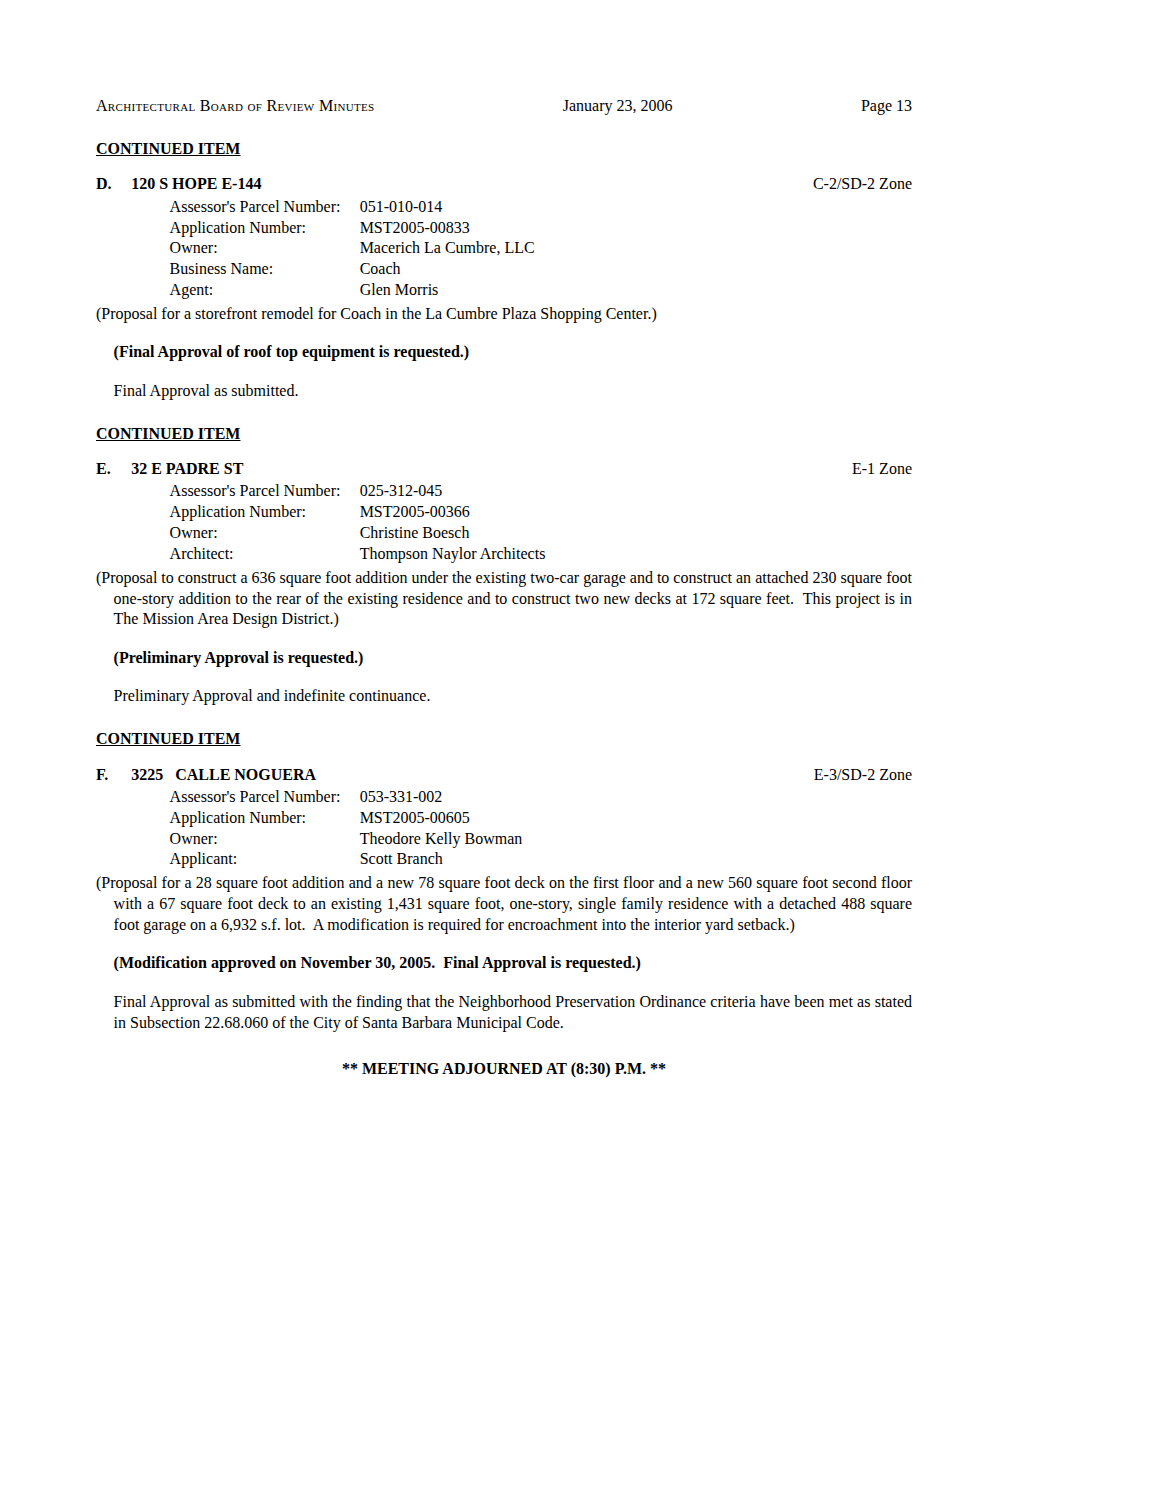Architectural Board of Review Minutes January 23, 2006 Page 13
CONTINUED ITEM
D. 120 S HOPE E-144 C-2/SD-2 Zone
| Assessor's Parcel Number: | 051-010-014 |
| Application Number: | MST2005-00833 |
| Owner: | Macerich La Cumbre, LLC |
| Business Name: | Coach |
| Agent: | Glen Morris |
(Proposal for a storefront remodel for Coach in the La Cumbre Plaza Shopping Center.)
(Final Approval of roof top equipment is requested.)
Final Approval as submitted.
CONTINUED ITEM
E. 32 E PADRE ST E-1 Zone
| Assessor's Parcel Number: | 025-312-045 |
| Application Number: | MST2005-00366 |
| Owner: | Christine Boesch |
| Architect: | Thompson Naylor Architects |
(Proposal to construct a 636 square foot addition under the existing two-car garage and to construct an attached 230 square foot one-story addition to the rear of the existing residence and to construct two new decks at 172 square feet. This project is in The Mission Area Design District.)
(Preliminary Approval is requested.)
Preliminary Approval and indefinite continuance.
CONTINUED ITEM
F. 3225 CALLE NOGUERA E-3/SD-2 Zone
| Assessor's Parcel Number: | 053-331-002 |
| Application Number: | MST2005-00605 |
| Owner: | Theodore Kelly Bowman |
| Applicant: | Scott Branch |
(Proposal for a 28 square foot addition and a new 78 square foot deck on the first floor and a new 560 square foot second floor with a 67 square foot deck to an existing 1,431 square foot, one-story, single family residence with a detached 488 square foot garage on a 6,932 s.f. lot. A modification is required for encroachment into the interior yard setback.)
(Modification approved on November 30, 2005. Final Approval is requested.)
Final Approval as submitted with the finding that the Neighborhood Preservation Ordinance criteria have been met as stated in Subsection 22.68.060 of the City of Santa Barbara Municipal Code.
** MEETING ADJOURNED AT (8:30) P.M. **